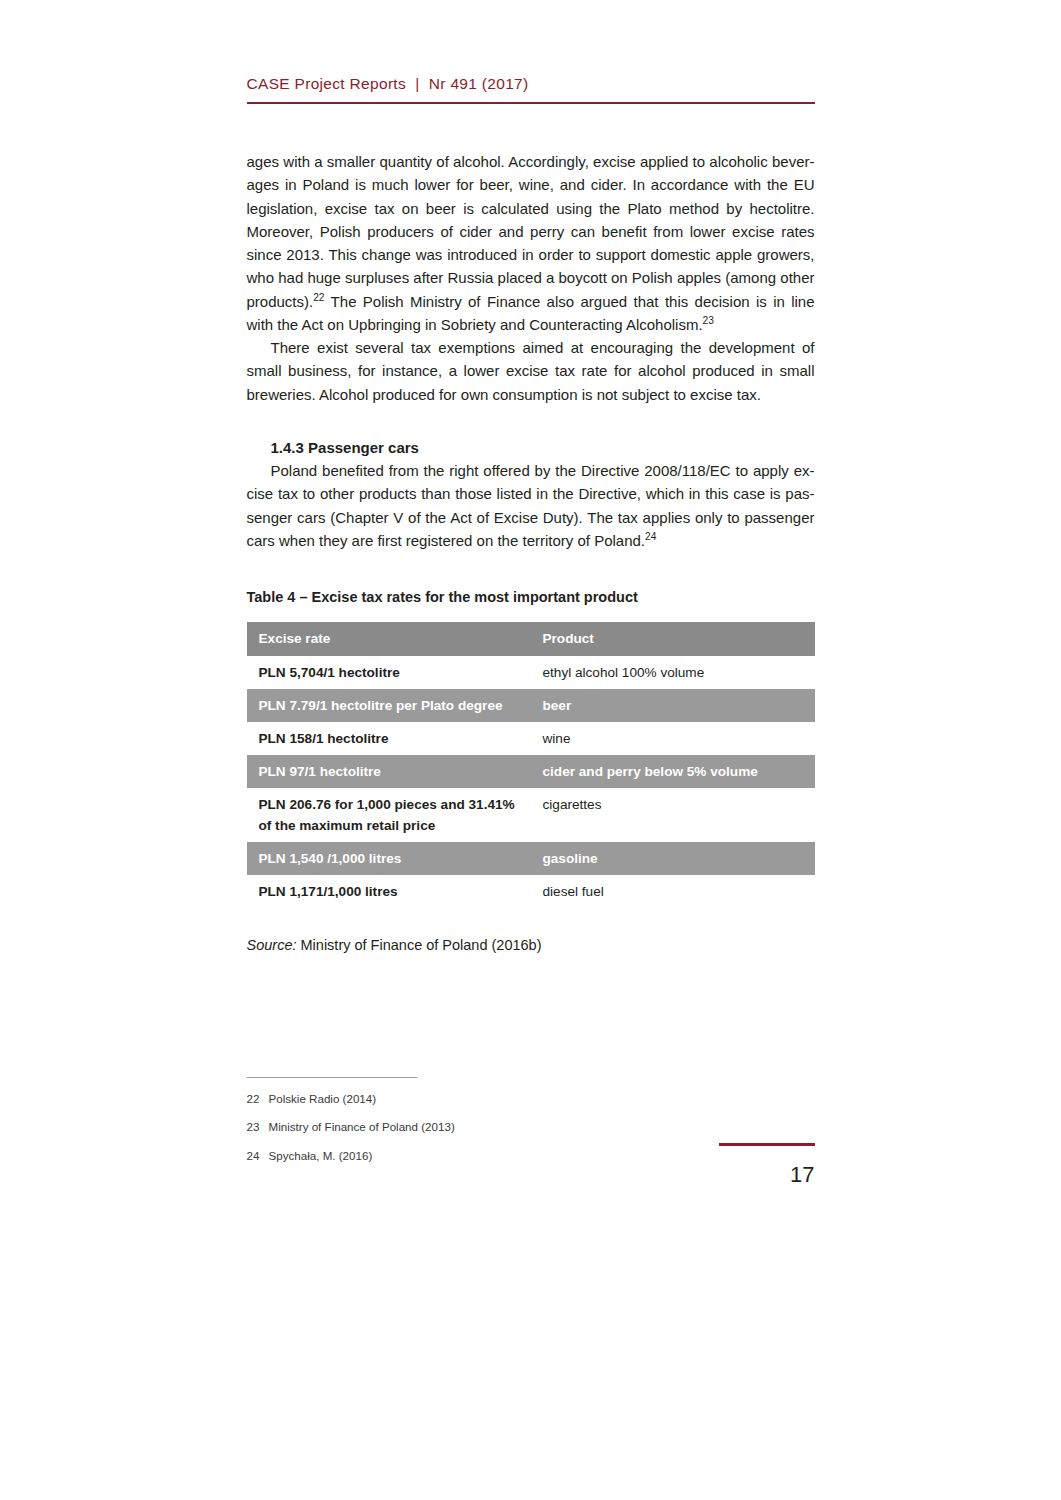CASE Project Reports | Nr 491 (2017)
ages with a smaller quantity of alcohol. Accordingly, excise applied to alcoholic beverages in Poland is much lower for beer, wine, and cider. In accordance with the EU legislation, excise tax on beer is calculated using the Plato method by hectolitre. Moreover, Polish producers of cider and perry can benefit from lower excise rates since 2013. This change was introduced in order to support domestic apple growers, who had huge surpluses after Russia placed a boycott on Polish apples (among other products).22 The Polish Ministry of Finance also argued that this decision is in line with the Act on Upbringing in Sobriety and Counteracting Alcoholism.23
There exist several tax exemptions aimed at encouraging the development of small business, for instance, a lower excise tax rate for alcohol produced in small breweries. Alcohol produced for own consumption is not subject to excise tax.
1.4.3 Passenger cars
Poland benefited from the right offered by the Directive 2008/118/EC to apply excise tax to other products than those listed in the Directive, which in this case is passenger cars (Chapter V of the Act of Excise Duty). The tax applies only to passenger cars when they are first registered on the territory of Poland.24
Table 4 – Excise tax rates for the most important product
| Excise rate | Product |
| --- | --- |
| PLN 5,704/1 hectolitre | ethyl alcohol 100% volume |
| PLN 7.79/1 hectolitre per Plato degree | beer |
| PLN 158/1 hectolitre | wine |
| PLN 97/1 hectolitre | cider and perry below 5% volume |
| PLN 206.76 for 1,000 pieces and 31.41% of the maximum retail price | cigarettes |
| PLN 1,540 /1,000 litres | gasoline |
| PLN 1,171/1,000 litres | diesel fuel |
Source: Ministry of Finance of Poland (2016b)
22 Polskie Radio (2014)
23 Ministry of Finance of Poland (2013)
24 Spychała, M. (2016)
17